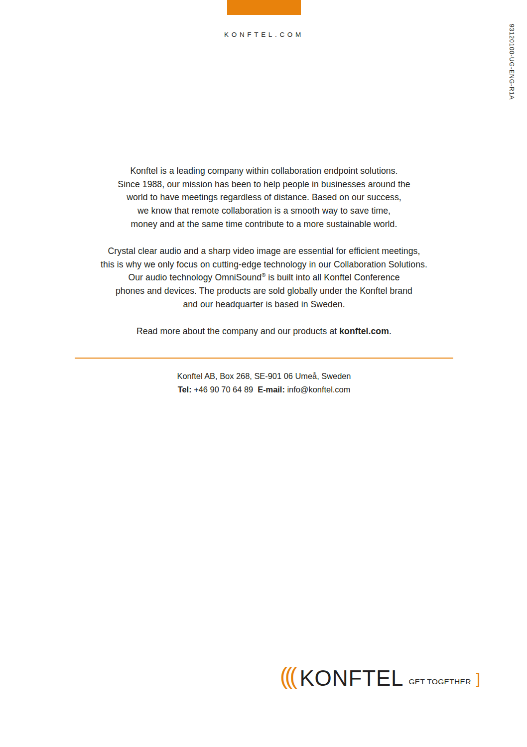konftel.com
93120100‑UG‑ENG‑R1A
Konftel is a leading company within collaboration endpoint solutions.
Since 1988, our mission has been to help people in businesses around the
world to have meetings regardless of distance. Based on our success,
we know that remote collaboration is a smooth way to save time,
money and at the same time contribute to a more sustainable world.
Crystal clear audio and a sharp video image are essential for efficient meetings,
this is why we only focus on cutting‑edge technology in our Collaboration Solutions.
Our audio technology OmniSound® is built into all Konftel Conference
phones and devices. The products are sold globally under the Konftel brand
and our headquarter is based in Sweden.
Read more about the company and our products at konftel.com.
Konftel AB, Box 268, SE‑901 06 Umeå, Sweden
Tel: +46 90 70 64 89 E‑mail: info@konftel.com
((( KONFTEL GET TOGETHER ]